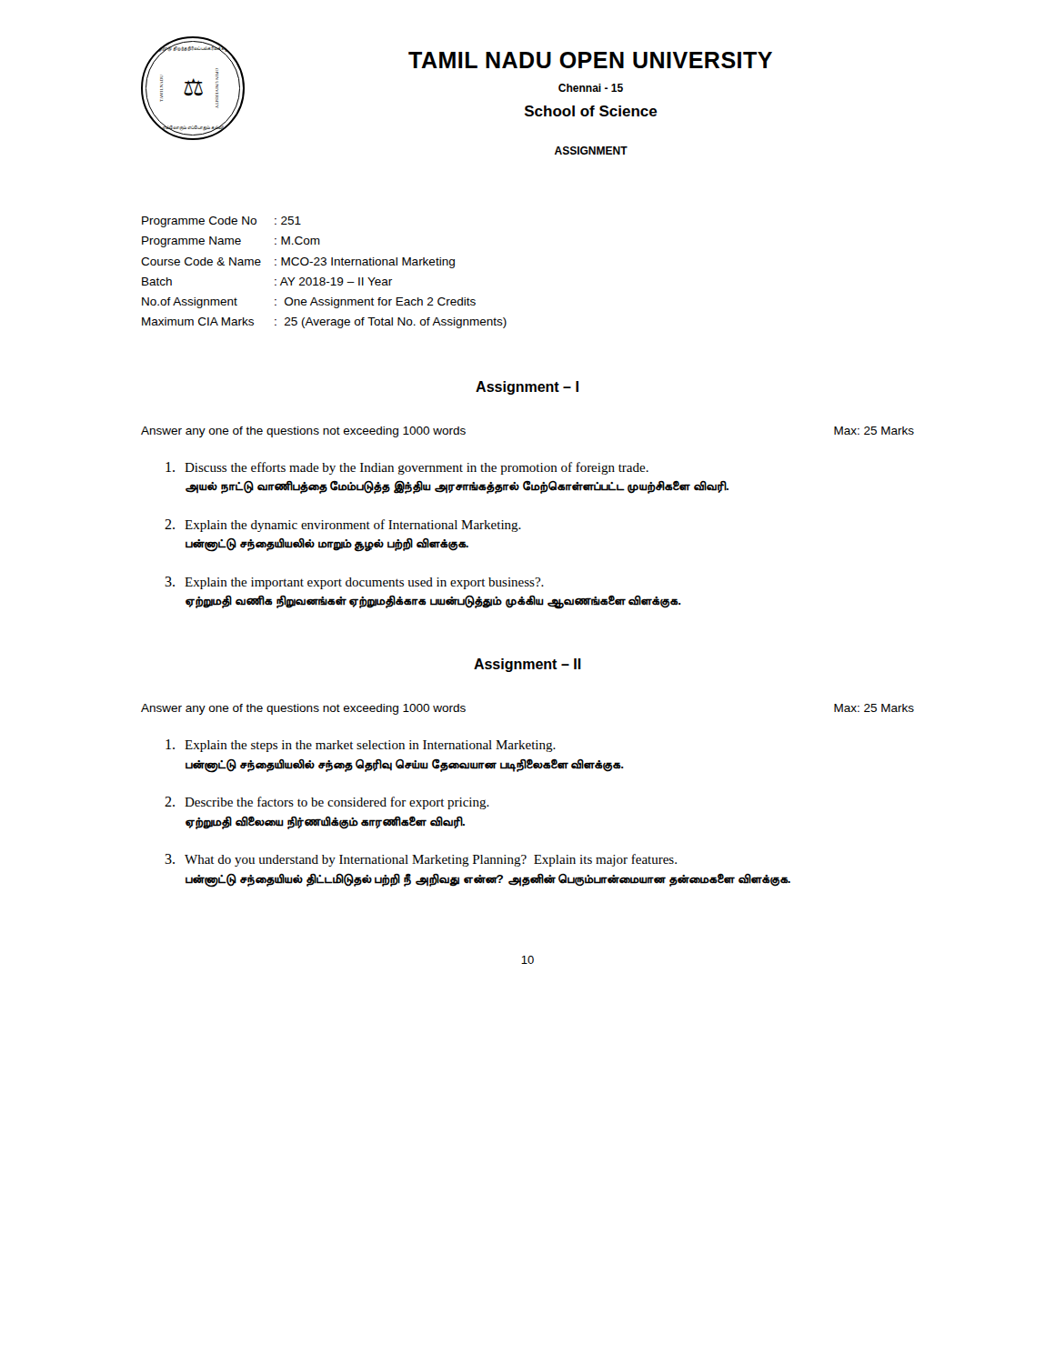தமிழ்நாடு திறந்தநிலைப் பல்கலைக்கழகம்
TAMILNADU
OPEN UNIVERSITY
⚖
எல்லோரும் எப்போதும் கல்வி
TAMIL NADU OPEN UNIVERSITY
Chennai - 15
School of Science
ASSIGNMENT
| Programme Code No | : 251 |
| Programme Name | : M.Com |
| Course Code & Name | : MCO-23 International Marketing |
| Batch | : AY 2018-19 – II Year |
| No.of Assignment | : One Assignment for Each 2 Credits |
| Maximum CIA Marks | : 25 (Average of Total No. of Assignments) |
Assignment – I
Answer any one of the questions not exceeding 1000 words Max: 25 Marks
Discuss the efforts made by the Indian government in the promotion of foreign trade.
அயல் நாட்டு வாணிபத்தை மேம்படுத்த இந்திய அரசாங்கத்தால் மேற்கொள்ளப்பட்ட முயற்சிகளை விவரி.
Explain the dynamic environment of International Marketing.
பன்னாட்டு சந்தையியலில் மாறும் சூழல் பற்றி விளக்குக.
Explain the important export documents used in export business?.
ஏற்றுமதி வணிக நிறுவனங்கள் ஏற்றுமதிக்காக பயன்படுத்தும் முக்கிய ஆவணங்களை விளக்குக.
Assignment – II
Answer any one of the questions not exceeding 1000 words Max: 25 Marks
Explain the steps in the market selection in International Marketing.
பன்னாட்டு சந்தையியலில் சந்தை தெரிவு செய்ய தேவையான படிநிலைகளை விளக்குக.
Describe the factors to be considered for export pricing.
ஏற்றுமதி விலையை நிர்ணயிக்கும் காரணிகளை விவரி.
What do you understand by International Marketing Planning? Explain its major features.
பன்னாட்டு சந்தையியல் திட்டமிடுதல் பற்றி நீ அறிவது என்ன? அதனின் பெரும்பான்மையான தன்மைகளை விளக்குக.
10